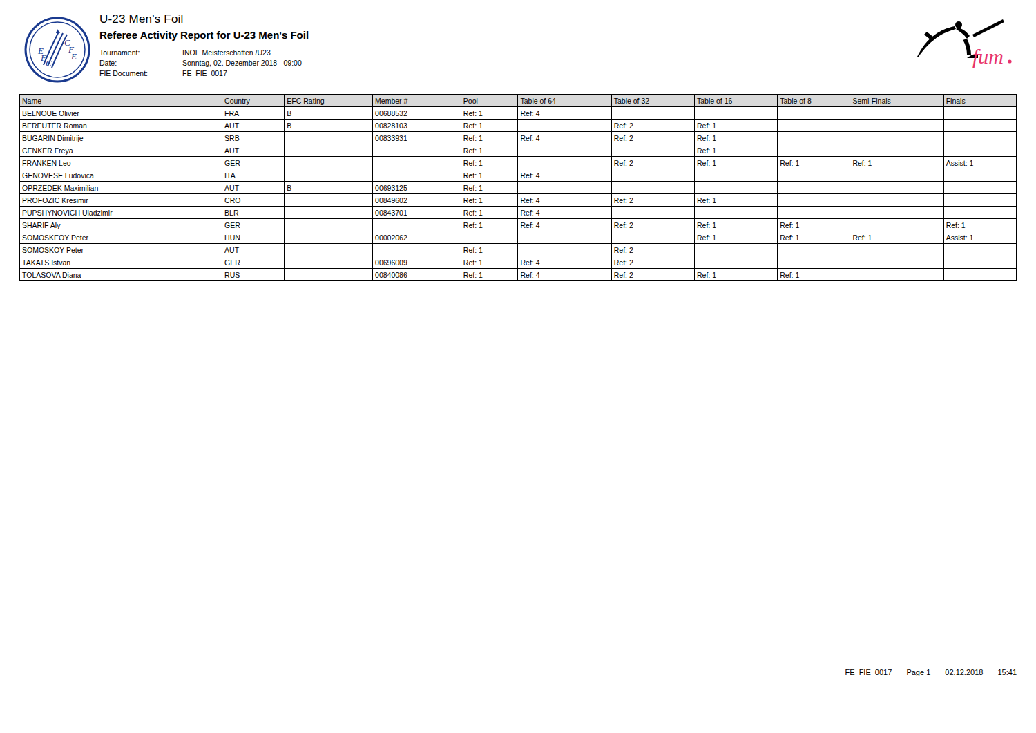E F C C F E
U-23 Men's Foil
Referee Activity Report for U-23 Men's Foil
Tournament:
INOE Meisterschaften /U23
Date:
Sonntag, 02. Dezember 2018 - 09:00
FIE Document:
FE_FIE_0017
fum
| Name | Country | EFC Rating | Member # | Pool | Table of 64 | Table of 32 | Table of 16 | Table of 8 | Semi-Finals | Finals |
| --- | --- | --- | --- | --- | --- | --- | --- | --- | --- | --- |
| BELNOUE Olivier | FRA | B | 00688532 | Ref: 1 | Ref: 4 | | | | | |
| BEREUTER Roman | AUT | B | 00828103 | Ref: 1 | | Ref: 2 | Ref: 1 | | | |
| BUGARIN Dimitrije | SRB | | 00833931 | Ref: 1 | Ref: 4 | Ref: 2 | Ref: 1 | | | |
| CENKER Freya | AUT | | | Ref: 1 | | | Ref: 1 | | | |
| FRANKEN Leo | GER | | | Ref: 1 | | Ref: 2 | Ref: 1 | Ref: 1 | Ref: 1 | Assist: 1 |
| GENOVESE Ludovica | ITA | | | Ref: 1 | Ref: 4 | | | | | |
| OPRZEDEK Maximilian | AUT | B | 00693125 | Ref: 1 | | | | | | |
| PROFOZIC Kresimir | CRO | | 00849602 | Ref: 1 | Ref: 4 | Ref: 2 | Ref: 1 | | | |
| PUPSHYNOVICH Uladzimir | BLR | | 00843701 | Ref: 1 | Ref: 4 | | | | | |
| SHARIF Aly | GER | | | Ref: 1 | Ref: 4 | Ref: 2 | Ref: 1 | Ref: 1 | | Ref: 1 |
| SOMOSKEOY Peter | HUN | | 00002062 | | | | Ref: 1 | Ref: 1 | Ref: 1 | Assist: 1 |
| SOMOSKOY Peter | AUT | | | Ref: 1 | | Ref: 2 | | | | |
| TAKATS Istvan | GER | | 00696009 | Ref: 1 | Ref: 4 | Ref: 2 | | | | |
| TOLASOVA Diana | RUS | | 00840086 | Ref: 1 | Ref: 4 | Ref: 2 | Ref: 1 | Ref: 1 | | |
FE_FIE_0017 Page 1 02.12.2018 15:41